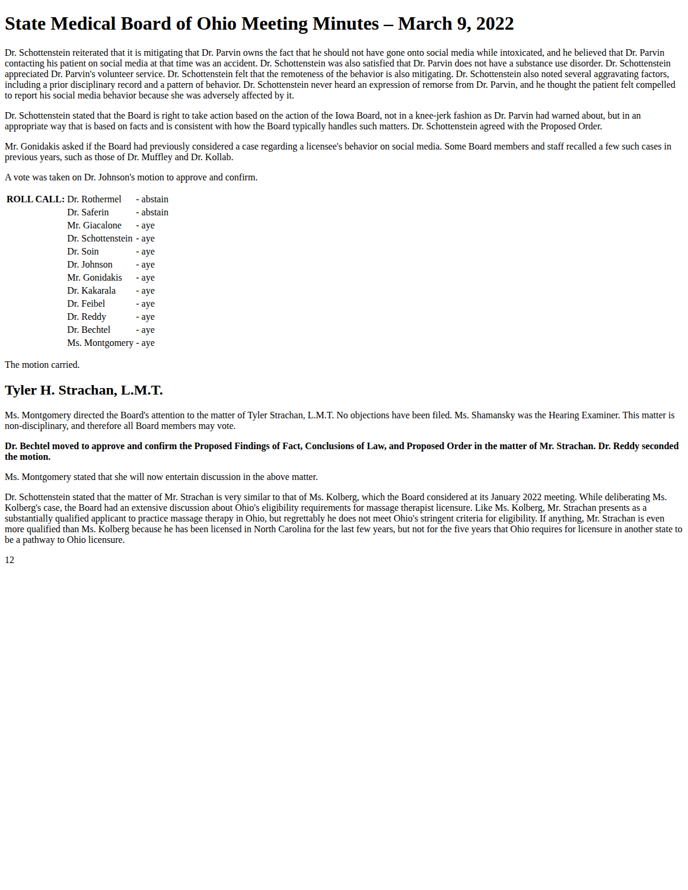State Medical Board of Ohio Meeting Minutes – March 9, 2022
Dr. Schottenstein reiterated that it is mitigating that Dr. Parvin owns the fact that he should not have gone onto social media while intoxicated, and he believed that Dr. Parvin contacting his patient on social media at that time was an accident. Dr. Schottenstein was also satisfied that Dr. Parvin does not have a substance use disorder. Dr. Schottenstein appreciated Dr. Parvin's volunteer service. Dr. Schottenstein felt that the remoteness of the behavior is also mitigating. Dr. Schottenstein also noted several aggravating factors, including a prior disciplinary record and a pattern of behavior. Dr. Schottenstein never heard an expression of remorse from Dr. Parvin, and he thought the patient felt compelled to report his social media behavior because she was adversely affected by it.
Dr. Schottenstein stated that the Board is right to take action based on the action of the Iowa Board, not in a knee-jerk fashion as Dr. Parvin had warned about, but in an appropriate way that is based on facts and is consistent with how the Board typically handles such matters. Dr. Schottenstein agreed with the Proposed Order.
Mr. Gonidakis asked if the Board had previously considered a case regarding a licensee's behavior on social media. Some Board members and staff recalled a few such cases in previous years, such as those of Dr. Muffley and Dr. Kollab.
A vote was taken on Dr. Johnson's motion to approve and confirm.
| ROLL CALL: | Dr. Rothermel | - abstain |
| | Dr. Saferin | - abstain |
| | Mr. Giacalone | - aye |
| | Dr. Schottenstein | - aye |
| | Dr. Soin | - aye |
| | Dr. Johnson | - aye |
| | Mr. Gonidakis | - aye |
| | Dr. Kakarala | - aye |
| | Dr. Feibel | - aye |
| | Dr. Reddy | - aye |
| | Dr. Bechtel | - aye |
| | Ms. Montgomery | - aye |
The motion carried.
Tyler H. Strachan, L.M.T.
Ms. Montgomery directed the Board's attention to the matter of Tyler Strachan, L.M.T. No objections have been filed. Ms. Shamansky was the Hearing Examiner. This matter is non-disciplinary, and therefore all Board members may vote.
Dr. Bechtel moved to approve and confirm the Proposed Findings of Fact, Conclusions of Law, and Proposed Order in the matter of Mr. Strachan. Dr. Reddy seconded the motion.
Ms. Montgomery stated that she will now entertain discussion in the above matter.
Dr. Schottenstein stated that the matter of Mr. Strachan is very similar to that of Ms. Kolberg, which the Board considered at its January 2022 meeting. While deliberating Ms. Kolberg's case, the Board had an extensive discussion about Ohio's eligibility requirements for massage therapist licensure. Like Ms. Kolberg, Mr. Strachan presents as a substantially qualified applicant to practice massage therapy in Ohio, but regrettably he does not meet Ohio's stringent criteria for eligibility. If anything, Mr. Strachan is even more qualified than Ms. Kolberg because he has been licensed in North Carolina for the last few years, but not for the five years that Ohio requires for licensure in another state to be a pathway to Ohio licensure.
12